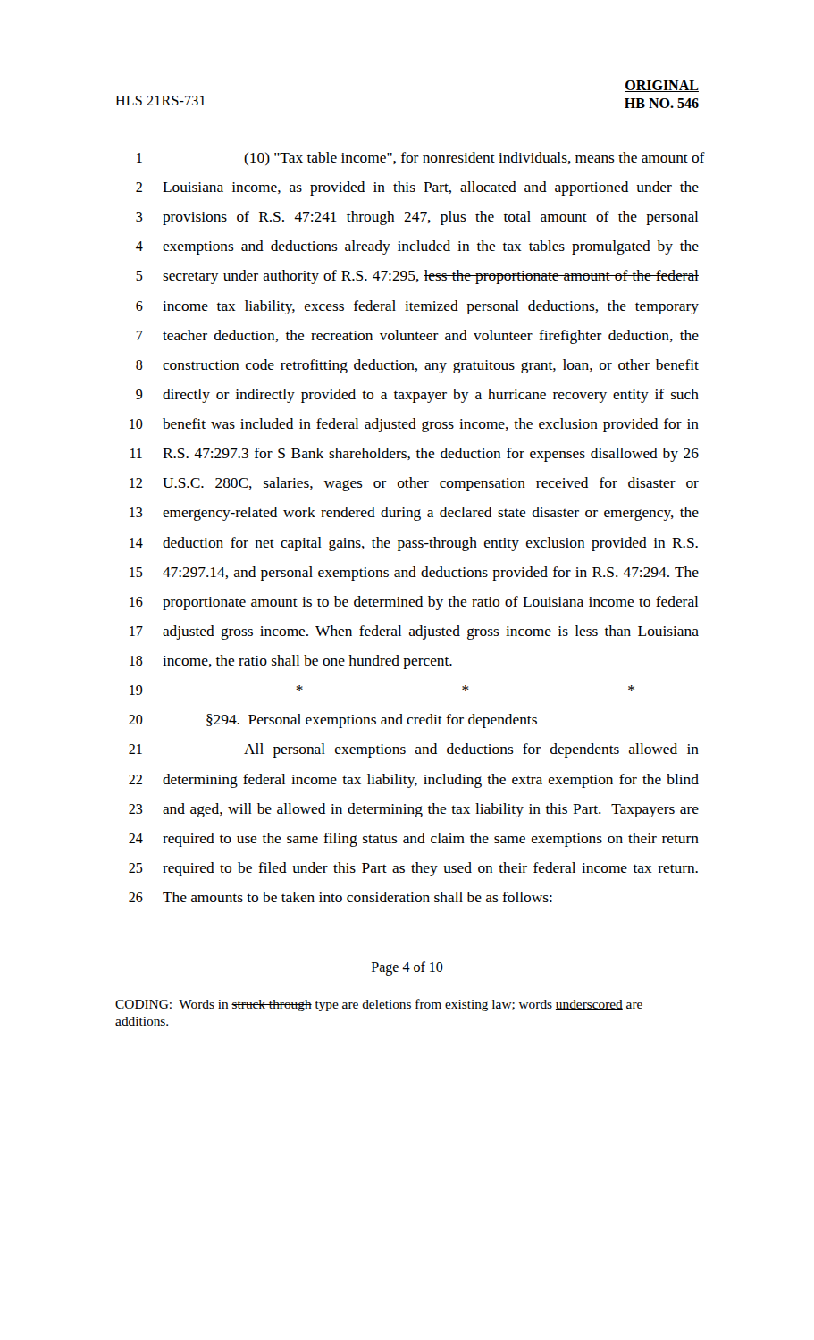HLS 21RS-731
ORIGINAL HB NO. 546
(10) "Tax table income", for nonresident individuals, means the amount of
Louisiana income, as provided in this Part, allocated and apportioned under the
provisions of R.S. 47:241 through 247, plus the total amount of the personal
exemptions and deductions already included in the tax tables promulgated by the
secretary under authority of R.S. 47:295, less the proportionate amount of the federal
income tax liability, excess federal itemized personal deductions, the temporary
teacher deduction, the recreation volunteer and volunteer firefighter deduction, the
construction code retrofitting deduction, any gratuitous grant, loan, or other benefit
directly or indirectly provided to a taxpayer by a hurricane recovery entity if such
benefit was included in federal adjusted gross income, the exclusion provided for in
R.S. 47:297.3 for S Bank shareholders, the deduction for expenses disallowed by 26
U.S.C. 280C, salaries, wages or other compensation received for disaster or
emergency-related work rendered during a declared state disaster or emergency, the
deduction for net capital gains, the pass-through entity exclusion provided in R.S.
47:297.14, and personal exemptions and deductions provided for in R.S. 47:294. The
proportionate amount is to be determined by the ratio of Louisiana income to federal
adjusted gross income. When federal adjusted gross income is less than Louisiana
income, the ratio shall be one hundred percent.
* * *
§294. Personal exemptions and credit for dependents
All personal exemptions and deductions for dependents allowed in
determining federal income tax liability, including the extra exemption for the blind
and aged, will be allowed in determining the tax liability in this Part. Taxpayers are
required to use the same filing status and claim the same exemptions on their return
required to be filed under this Part as they used on their federal income tax return.
The amounts to be taken into consideration shall be as follows:
Page 4 of 10
CODING: Words in struck through type are deletions from existing law; words underscored are additions.